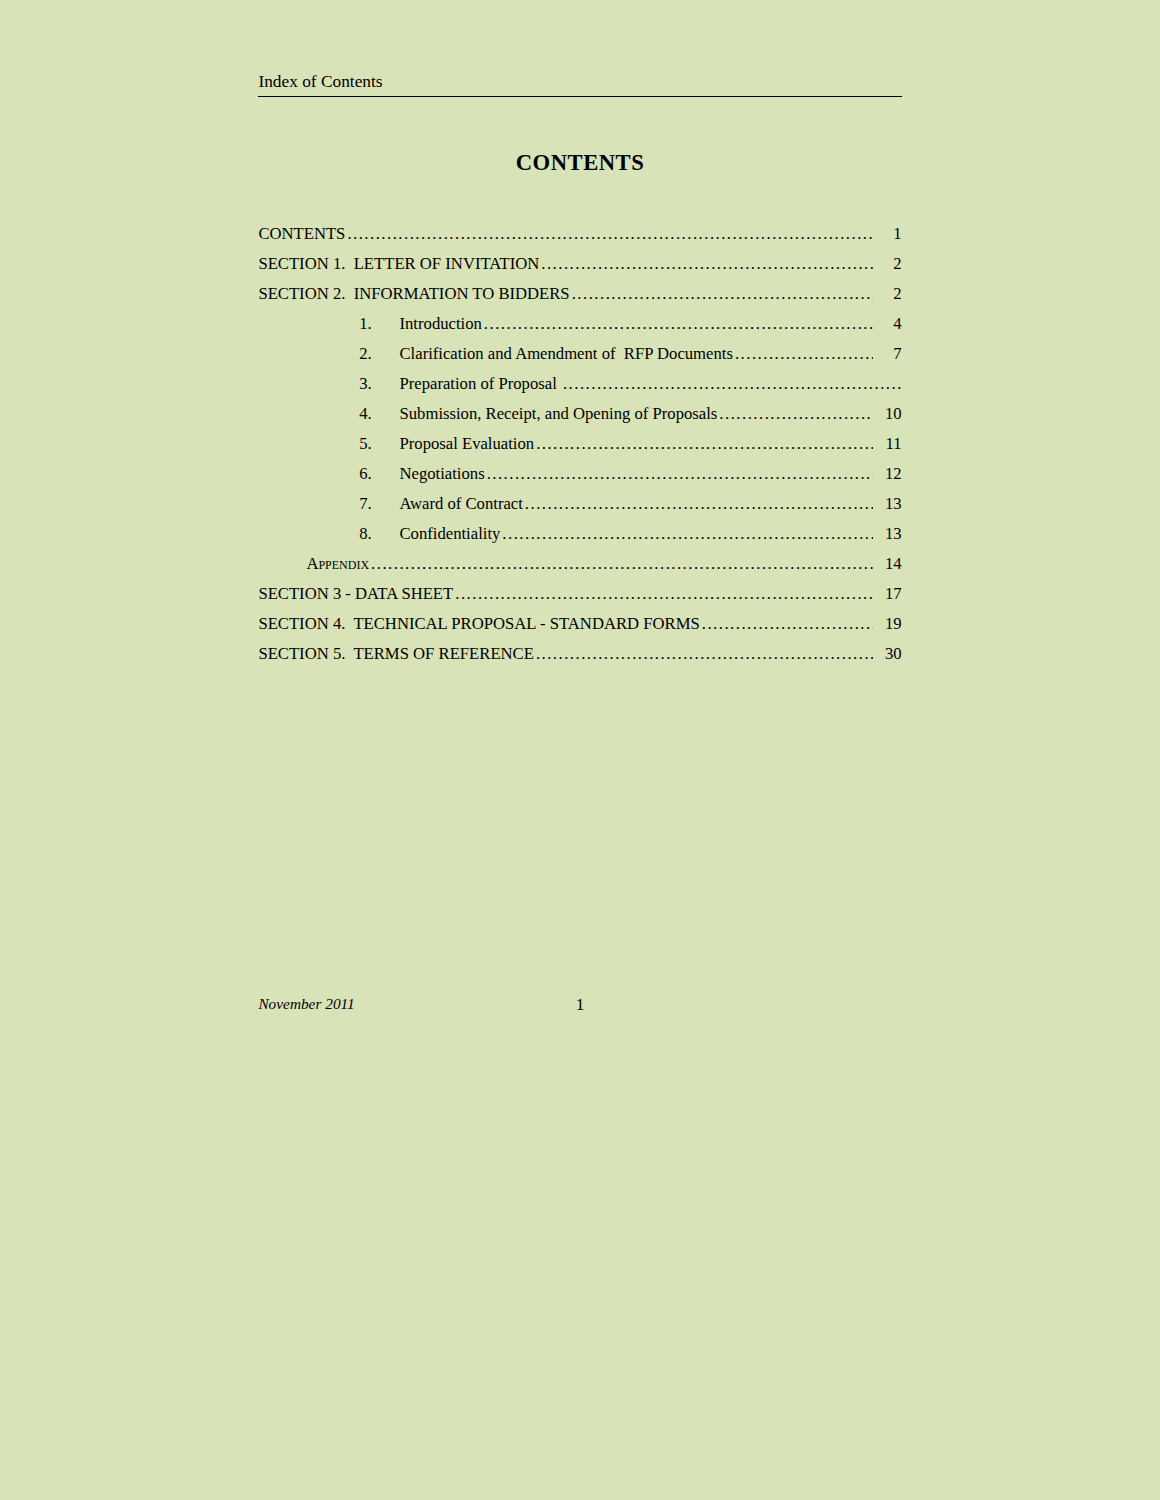Index of Contents
CONTENTS
CONTENTS .......................................................................................................................... 1
SECTION 1. LETTER OF INVITATION ..................................................................................... 2
SECTION 2. INFORMATION TO BIDDERS ............................................................................ 2
1. Introduction ................................................................................................ 4
2. Clarification and Amendment of RFP Documents ..................................... 7
3. Preparation of Proposal ................................................................................ 7
4. Submission, Receipt, and Opening of Proposals ........................................ 10
5. Proposal Evaluation ................................................................................... 11
6. Negotiations .............................................................................................. 12
7. Award of Contract ..................................................................................... 13
8. Confidentiality .......................................................................................... 13
Appendix ....................................................................................................................... 14
SECTION 3 - DATA SHEET ....................................................................................... 17
SECTION 4. TECHNICAL PROPOSAL - STANDARD FORMS ........................................... 19
SECTION 5. TERMS OF REFERENCE ................................................................................... 30
November 2011 1